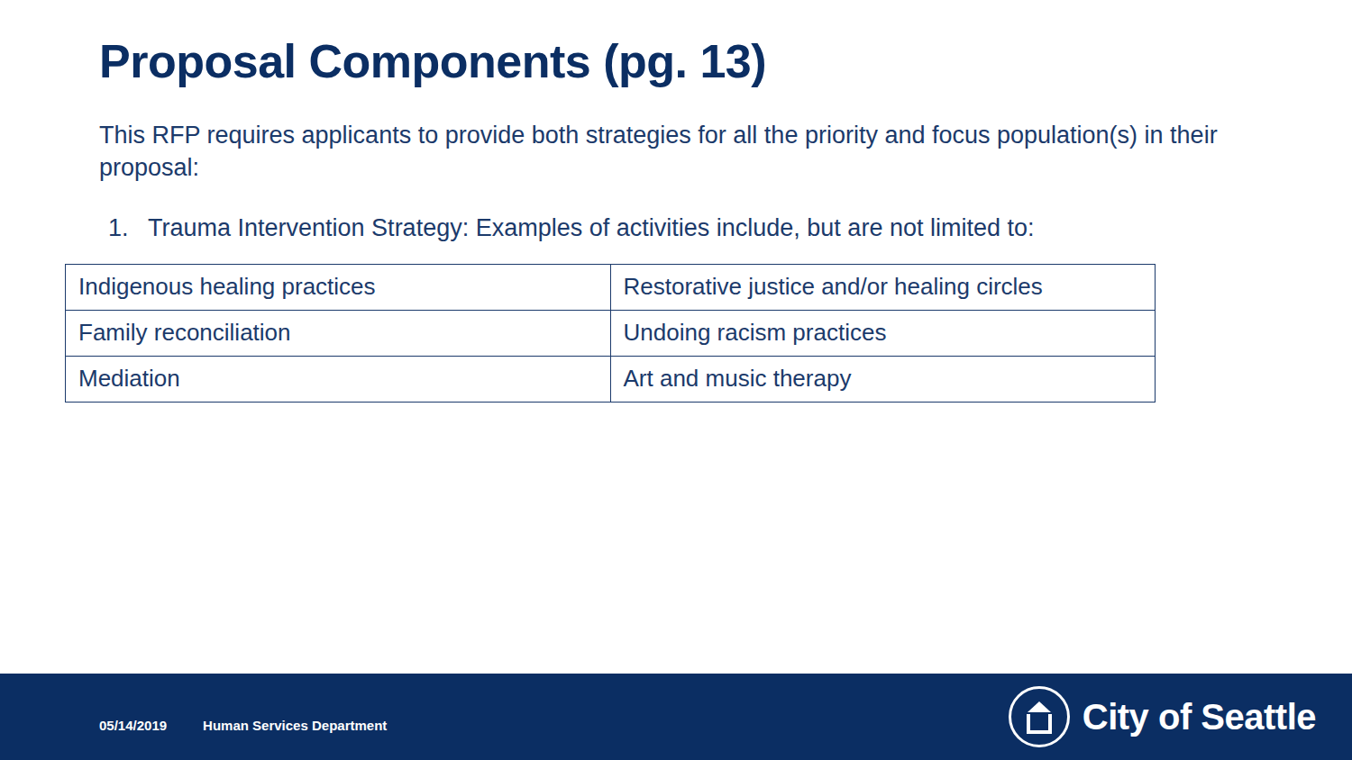Proposal Components (pg. 13)
This RFP requires applicants to provide both strategies for all the priority and focus population(s) in their proposal:
Trauma Intervention Strategy: Examples of activities include, but are not limited to:
| Indigenous healing practices | Restorative justice and/or healing circles |
| Family reconciliation | Undoing racism practices |
| Mediation | Art and music therapy |
05/14/2019 Human Services Department
City of Seattle